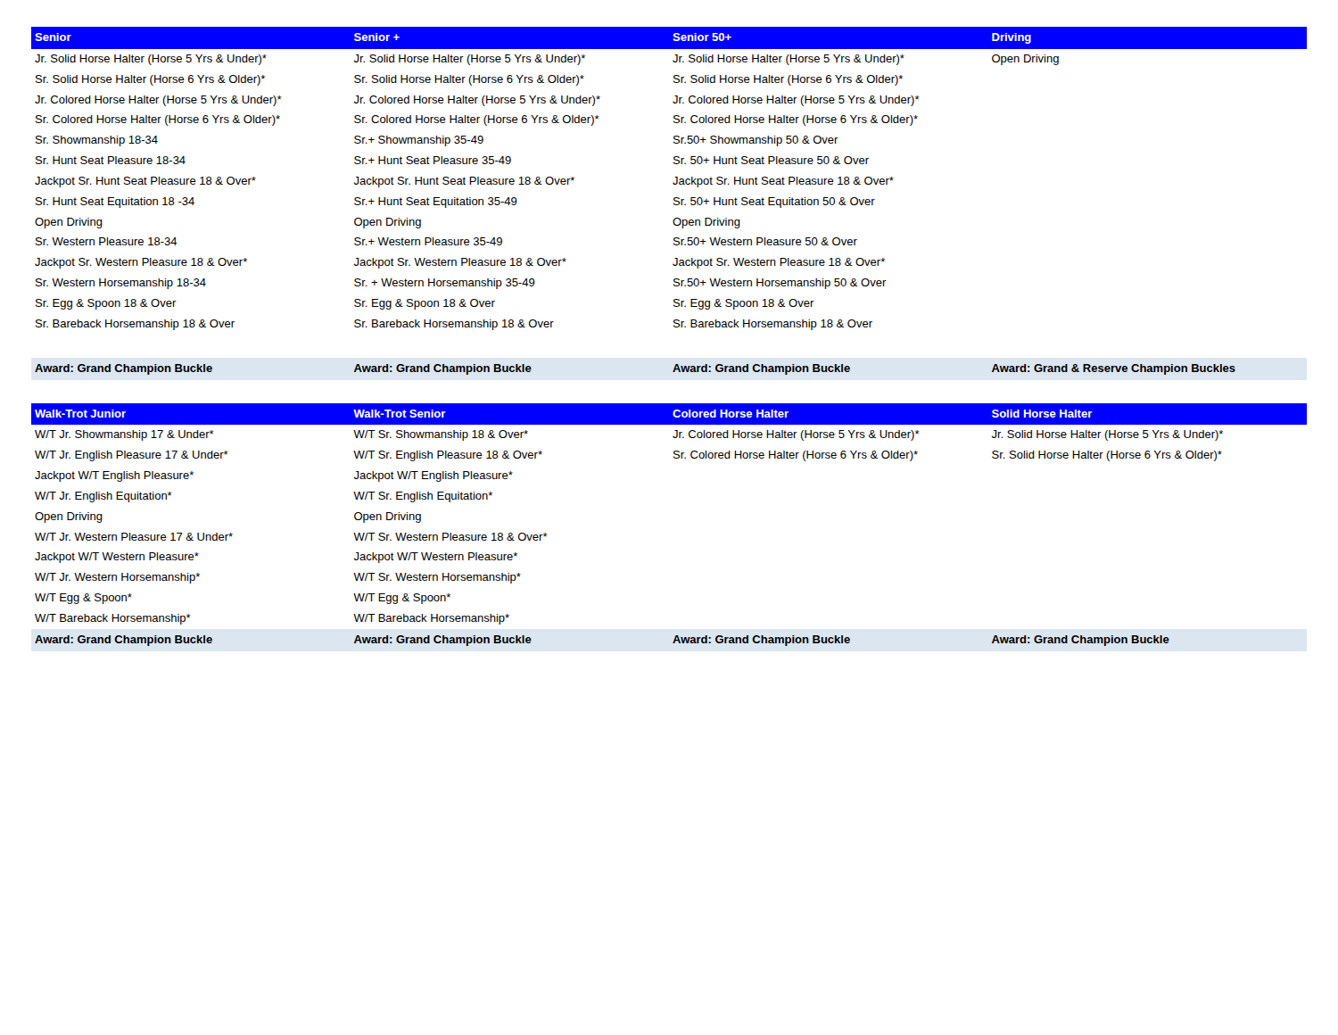| Senior | Senior + | Senior 50+ | Driving |
| Jr. Solid Horse Halter (Horse 5 Yrs & Under)* | Jr. Solid Horse Halter (Horse 5 Yrs & Under)* | Jr. Solid Horse Halter (Horse 5 Yrs & Under)* | Open Driving |
| Sr. Solid Horse Halter (Horse 6 Yrs & Older)* | Sr. Solid Horse Halter (Horse 6 Yrs & Older)* | Sr. Solid Horse Halter (Horse 6 Yrs & Older)* | |
| Jr. Colored Horse Halter (Horse 5 Yrs & Under)* | Jr. Colored Horse Halter (Horse 5 Yrs & Under)* | Jr. Colored Horse Halter (Horse 5 Yrs & Under)* | |
| Sr. Colored Horse Halter (Horse 6 Yrs & Older)* | Sr. Colored Horse Halter (Horse 6 Yrs & Older)* | Sr. Colored Horse Halter (Horse 6 Yrs & Older)* | |
| Sr. Showmanship 18-34 | Sr.+ Showmanship 35-49 | Sr.50+ Showmanship 50 & Over | |
| Sr. Hunt Seat Pleasure 18-34 | Sr.+ Hunt Seat Pleasure 35-49 | Sr. 50+ Hunt Seat Pleasure 50 & Over | |
| Jackpot Sr. Hunt Seat Pleasure 18 & Over* | Jackpot Sr. Hunt Seat Pleasure 18 & Over* | Jackpot Sr. Hunt Seat Pleasure 18 & Over* | |
| Sr. Hunt Seat Equitation 18 -34 | Sr.+ Hunt Seat Equitation 35-49 | Sr. 50+ Hunt Seat Equitation 50 & Over | |
| Open Driving | Open Driving | Open Driving | |
| Sr. Western Pleasure 18-34 | Sr.+ Western Pleasure 35-49 | Sr.50+ Western Pleasure 50 & Over | |
| Jackpot Sr. Western Pleasure 18 & Over* | Jackpot Sr. Western Pleasure 18 & Over* | Jackpot Sr. Western Pleasure 18 & Over* | |
| Sr. Western Horsemanship 18-34 | Sr. + Western Horsemanship 35-49 | Sr.50+ Western Horsemanship 50 & Over | |
| Sr. Egg & Spoon 18 & Over | Sr. Egg & Spoon 18 & Over | Sr. Egg & Spoon 18 & Over | |
| Sr. Bareback Horsemanship 18 & Over | Sr. Bareback Horsemanship 18 & Over | Sr. Bareback Horsemanship 18 & Over | |
| Award: Grand Champion Buckle | Award: Grand Champion Buckle | Award: Grand Champion Buckle | Award: Grand & Reserve Champion Buckles |
| Walk-Trot Junior | Walk-Trot Senior | Colored Horse Halter | Solid Horse Halter |
| W/T Jr. Showmanship 17 & Under* | W/T Sr. Showmanship 18 & Over* | Jr. Colored Horse Halter (Horse 5 Yrs & Under)* | Jr. Solid Horse Halter (Horse 5 Yrs & Under)* |
| W/T Jr. English Pleasure 17 & Under* | W/T Sr. English Pleasure 18 & Over* | Sr. Colored Horse Halter (Horse 6 Yrs & Older)* | Sr. Solid Horse Halter (Horse 6 Yrs & Older)* |
| Jackpot W/T English Pleasure* | Jackpot W/T English Pleasure* | | |
| W/T Jr. English Equitation* | W/T Sr. English Equitation* | | |
| Open Driving | Open Driving | | |
| W/T Jr. Western Pleasure 17 & Under* | W/T Sr. Western Pleasure 18 & Over* | | |
| Jackpot W/T Western Pleasure* | Jackpot W/T Western Pleasure* | | |
| W/T Jr. Western Horsemanship* | W/T Sr. Western Horsemanship* | | |
| W/T Egg & Spoon* | W/T Egg & Spoon* | | |
| W/T Bareback Horsemanship* | W/T Bareback Horsemanship* | | |
| Award: Grand Champion Buckle | Award: Grand Champion Buckle | Award: Grand Champion Buckle | Award: Grand Champion Buckle |